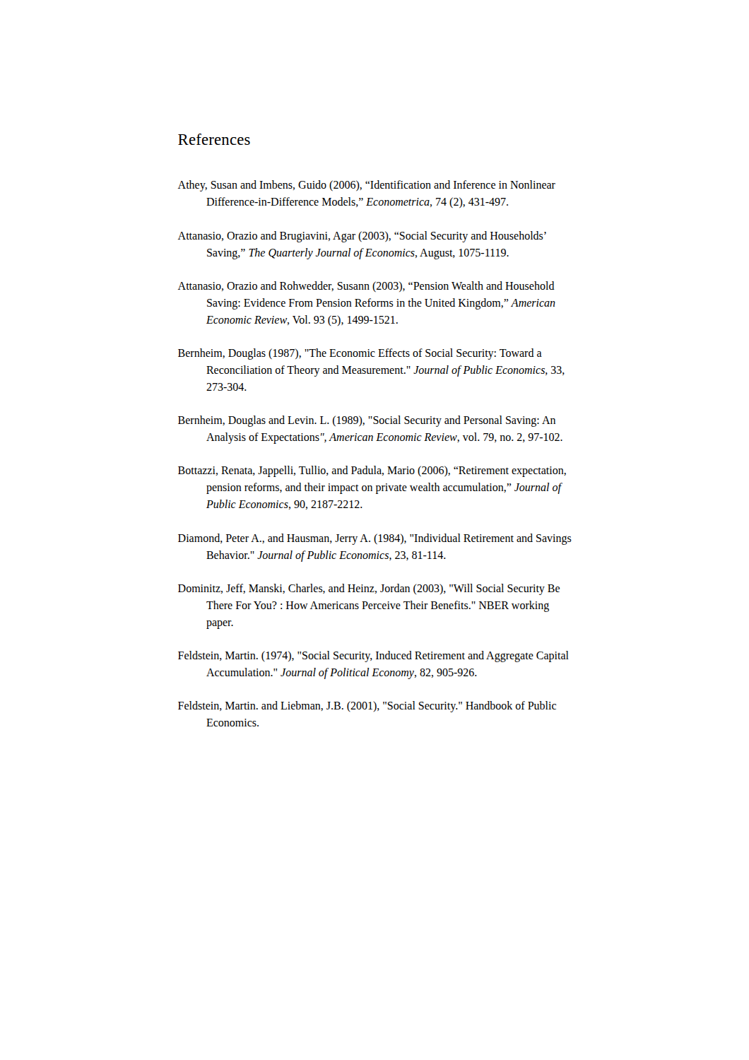References
Athey, Susan and Imbens, Guido (2006), “Identification and Inference in Nonlinear Difference-in-Difference Models,” Econometrica, 74 (2), 431-497.
Attanasio, Orazio and Brugiavini, Agar (2003), “Social Security and Households’ Saving,” The Quarterly Journal of Economics, August, 1075-1119.
Attanasio, Orazio and Rohwedder, Susann (2003), “Pension Wealth and Household Saving: Evidence From Pension Reforms in the United Kingdom,” American Economic Review, Vol. 93 (5), 1499-1521.
Bernheim, Douglas (1987), "The Economic Effects of Social Security: Toward a Reconciliation of Theory and Measurement." Journal of Public Economics, 33, 273-304.
Bernheim, Douglas and Levin. L. (1989), "Social Security and Personal Saving: An Analysis of Expectations", American Economic Review, vol. 79, no. 2, 97-102.
Bottazzi, Renata, Jappelli, Tullio, and Padula, Mario (2006), “Retirement expectation, pension reforms, and their impact on private wealth accumulation,” Journal of Public Economics, 90, 2187-2212.
Diamond, Peter A., and Hausman, Jerry A. (1984), "Individual Retirement and Savings Behavior." Journal of Public Economics, 23, 81-114.
Dominitz, Jeff, Manski, Charles, and Heinz, Jordan (2003), "Will Social Security Be There For You? : How Americans Perceive Their Benefits." NBER working paper.
Feldstein, Martin. (1974), "Social Security, Induced Retirement and Aggregate Capital Accumulation." Journal of Political Economy, 82, 905-926.
Feldstein, Martin. and Liebman, J.B. (2001), "Social Security." Handbook of Public Economics.